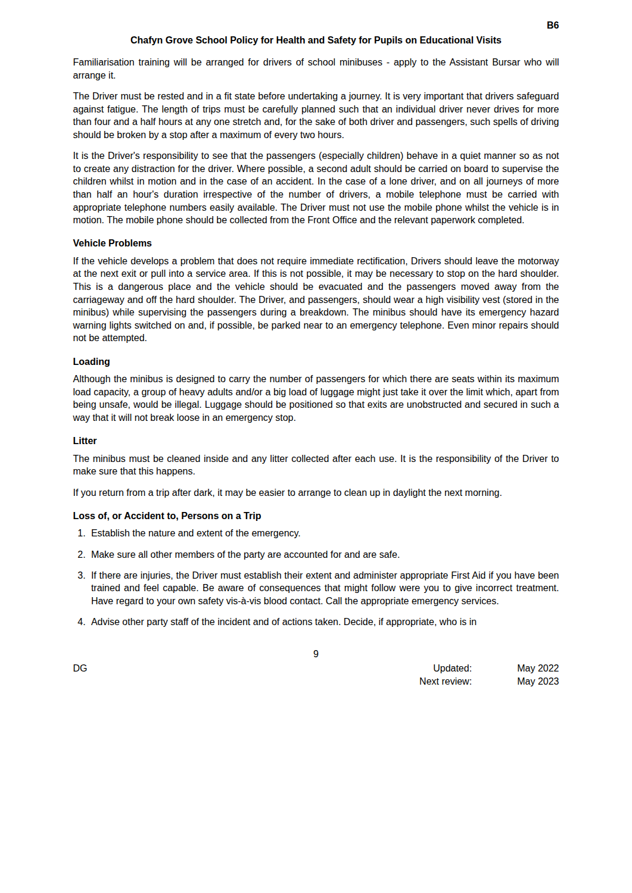B6
Chafyn Grove School Policy for Health and Safety for Pupils on Educational Visits
Familiarisation training will be arranged for drivers of school minibuses - apply to the Assistant Bursar who will arrange it.
The Driver must be rested and in a fit state before undertaking a journey. It is very important that drivers safeguard against fatigue. The length of trips must be carefully planned such that an individual driver never drives for more than four and a half hours at any one stretch and, for the sake of both driver and passengers, such spells of driving should be broken by a stop after a maximum of every two hours.
It is the Driver's responsibility to see that the passengers (especially children) behave in a quiet manner so as not to create any distraction for the driver. Where possible, a second adult should be carried on board to supervise the children whilst in motion and in the case of an accident. In the case of a lone driver, and on all journeys of more than half an hour's duration irrespective of the number of drivers, a mobile telephone must be carried with appropriate telephone numbers easily available. The Driver must not use the mobile phone whilst the vehicle is in motion. The mobile phone should be collected from the Front Office and the relevant paperwork completed.
Vehicle Problems
If the vehicle develops a problem that does not require immediate rectification, Drivers should leave the motorway at the next exit or pull into a service area. If this is not possible, it may be necessary to stop on the hard shoulder. This is a dangerous place and the vehicle should be evacuated and the passengers moved away from the carriageway and off the hard shoulder. The Driver, and passengers, should wear a high visibility vest (stored in the minibus) while supervising the passengers during a breakdown. The minibus should have its emergency hazard warning lights switched on and, if possible, be parked near to an emergency telephone. Even minor repairs should not be attempted.
Loading
Although the minibus is designed to carry the number of passengers for which there are seats within its maximum load capacity, a group of heavy adults and/or a big load of luggage might just take it over the limit which, apart from being unsafe, would be illegal. Luggage should be positioned so that exits are unobstructed and secured in such a way that it will not break loose in an emergency stop.
Litter
The minibus must be cleaned inside and any litter collected after each use. It is the responsibility of the Driver to make sure that this happens.
If you return from a trip after dark, it may be easier to arrange to clean up in daylight the next morning.
Loss of, or Accident to, Persons on a Trip
Establish the nature and extent of the emergency.
Make sure all other members of the party are accounted for and are safe.
If there are injuries, the Driver must establish their extent and administer appropriate First Aid if you have been trained and feel capable. Be aware of consequences that might follow were you to give incorrect treatment. Have regard to your own safety vis-à-vis blood contact. Call the appropriate emergency services.
Advise other party staff of the incident and of actions taken. Decide, if appropriate, who is in
9
| DG | Updated: | May 2022 |
| | Next review: | May 2023 |